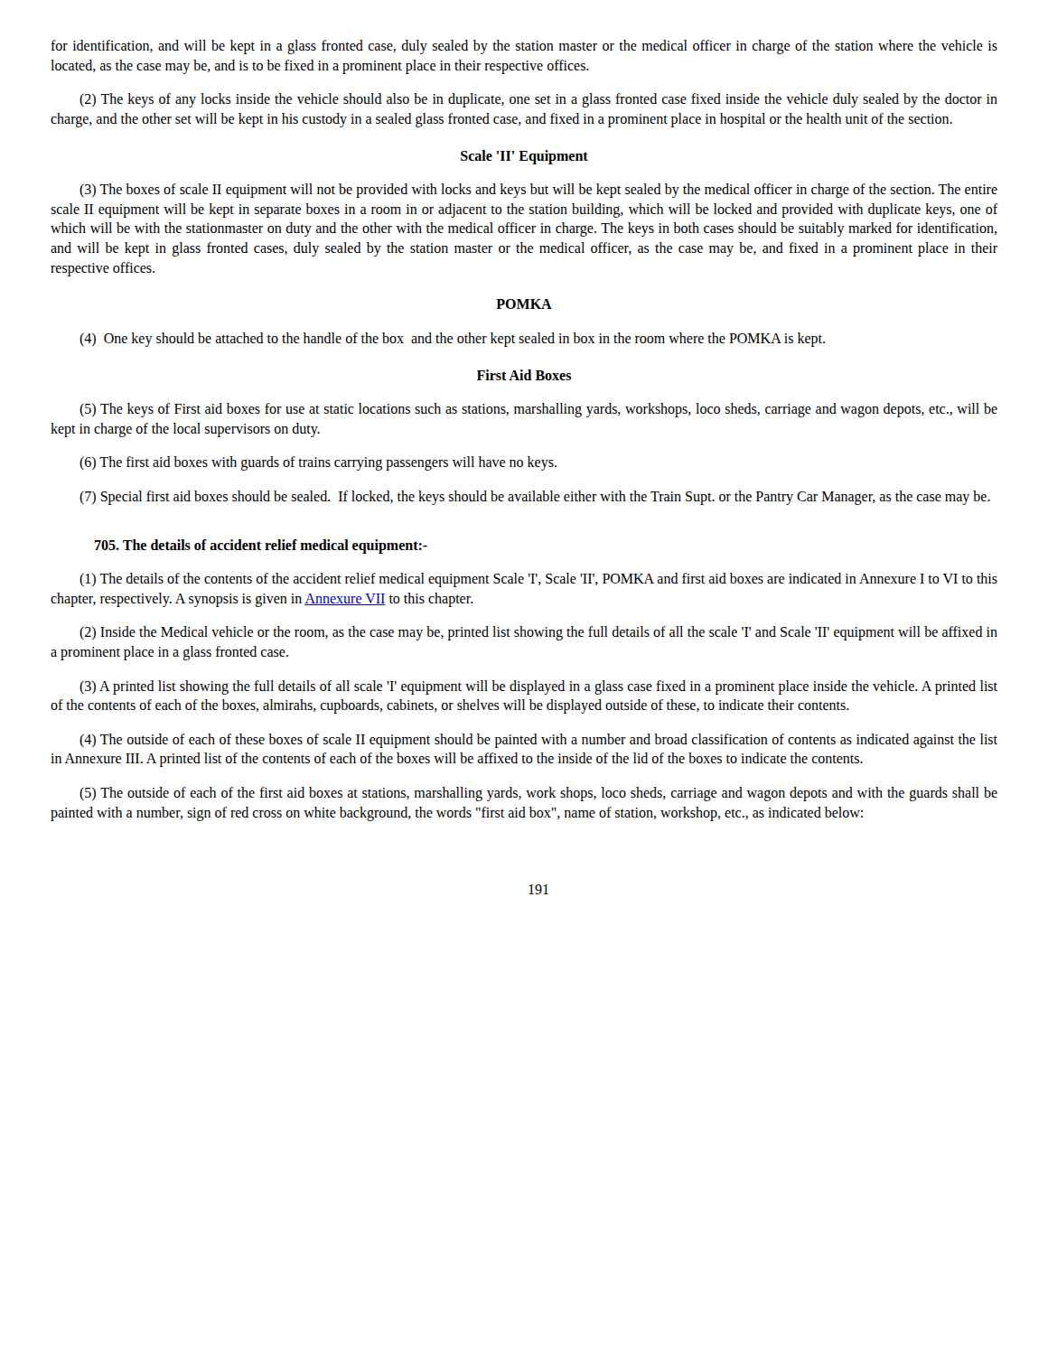for identification, and will be kept in a glass fronted case, duly sealed by the station master or the medical officer in charge of the station where the vehicle is located, as the case may be, and is to be fixed in a prominent place in their respective offices.
(2) The keys of any locks inside the vehicle should also be in duplicate, one set in a glass fronted case fixed inside the vehicle duly sealed by the doctor in charge, and the other set will be kept in his custody in a sealed glass fronted case, and fixed in a prominent place in hospital or the health unit of the section.
Scale 'II' Equipment
(3) The boxes of scale II equipment will not be provided with locks and keys but will be kept sealed by the medical officer in charge of the section. The entire scale II equipment will be kept in separate boxes in a room in or adjacent to the station building, which will be locked and provided with duplicate keys, one of which will be with the stationmaster on duty and the other with the medical officer in charge. The keys in both cases should be suitably marked for identification, and will be kept in glass fronted cases, duly sealed by the station master or the medical officer, as the case may be, and fixed in a prominent place in their respective offices.
POMKA
(4) One key should be attached to the handle of the box and the other kept sealed in box in the room where the POMKA is kept.
First Aid Boxes
(5) The keys of First aid boxes for use at static locations such as stations, marshalling yards, workshops, loco sheds, carriage and wagon depots, etc., will be kept in charge of the local supervisors on duty.
(6) The first aid boxes with guards of trains carrying passengers will have no keys.
(7) Special first aid boxes should be sealed. If locked, the keys should be available either with the Train Supt. or the Pantry Car Manager, as the case may be.
705. The details of accident relief medical equipment:-
(1) The details of the contents of the accident relief medical equipment Scale 'I', Scale 'II', POMKA and first aid boxes are indicated in Annexure I to VI to this chapter, respectively. A synopsis is given in Annexure VII to this chapter.
(2) Inside the Medical vehicle or the room, as the case may be, printed list showing the full details of all the scale 'I' and Scale 'II' equipment will be affixed in a prominent place in a glass fronted case.
(3) A printed list showing the full details of all scale 'I' equipment will be displayed in a glass case fixed in a prominent place inside the vehicle. A printed list of the contents of each of the boxes, almirahs, cupboards, cabinets, or shelves will be displayed outside of these, to indicate their contents.
(4) The outside of each of these boxes of scale II equipment should be painted with a number and broad classification of contents as indicated against the list in Annexure III. A printed list of the contents of each of the boxes will be affixed to the inside of the lid of the boxes to indicate the contents.
(5) The outside of each of the first aid boxes at stations, marshalling yards, work shops, loco sheds, carriage and wagon depots and with the guards shall be painted with a number, sign of red cross on white background, the words "first aid box", name of station, workshop, etc., as indicated below:
191